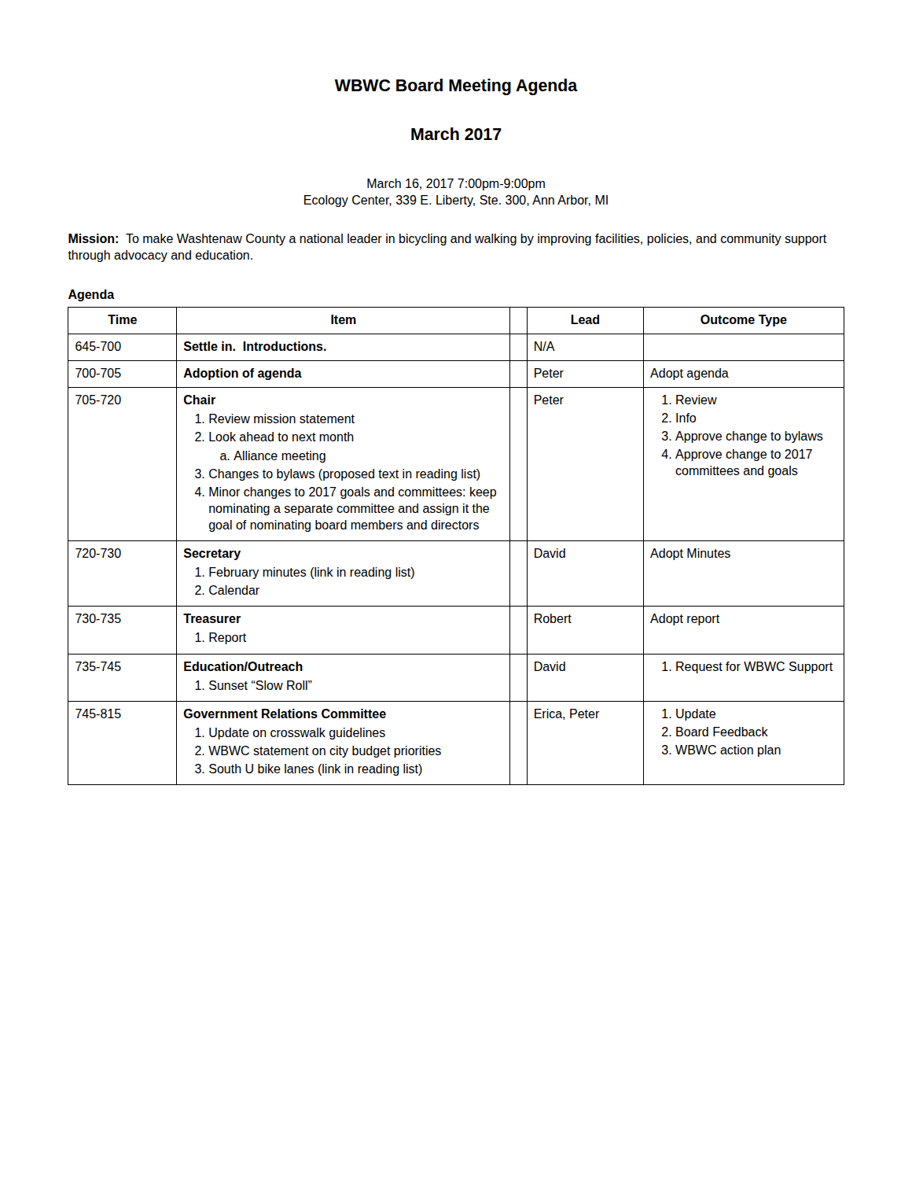WBWC Board Meeting Agenda
March 2017
March 16, 2017 7:00pm-9:00pm
Ecology Center, 339 E. Liberty, Ste. 300, Ann Arbor, MI
Mission: To make Washtenaw County a national leader in bicycling and walking by improving facilities, policies, and community support through advocacy and education.
Agenda
| Time | Item | | Lead | Outcome Type |
| --- | --- | --- | --- | --- |
| 645-700 | Settle in. Introductions. | | N/A | |
| 700-705 | Adoption of agenda | | Peter | Adopt agenda |
| 705-720 | Chair Review mission statement Look ahead to next month Alliance meeting Changes to bylaws (proposed text in reading list) Minor changes to 2017 goals and committees: keep nominating a separate committee and assign it the goal of nominating board members and directors | | Peter | Review Info Approve change to bylaws Approve change to 2017 committees and goals |
| 720-730 | Secretary February minutes (link in reading list) Calendar | | David | Adopt Minutes |
| 730-735 | Treasurer Report | | Robert | Adopt report |
| 735-745 | Education/Outreach Sunset “Slow Roll” | | David | Request for WBWC Support |
| 745-815 | Government Relations Committee Update on crosswalk guidelines WBWC statement on city budget priorities South U bike lanes (link in reading list) | | Erica, Peter | Update Board Feedback WBWC action plan |